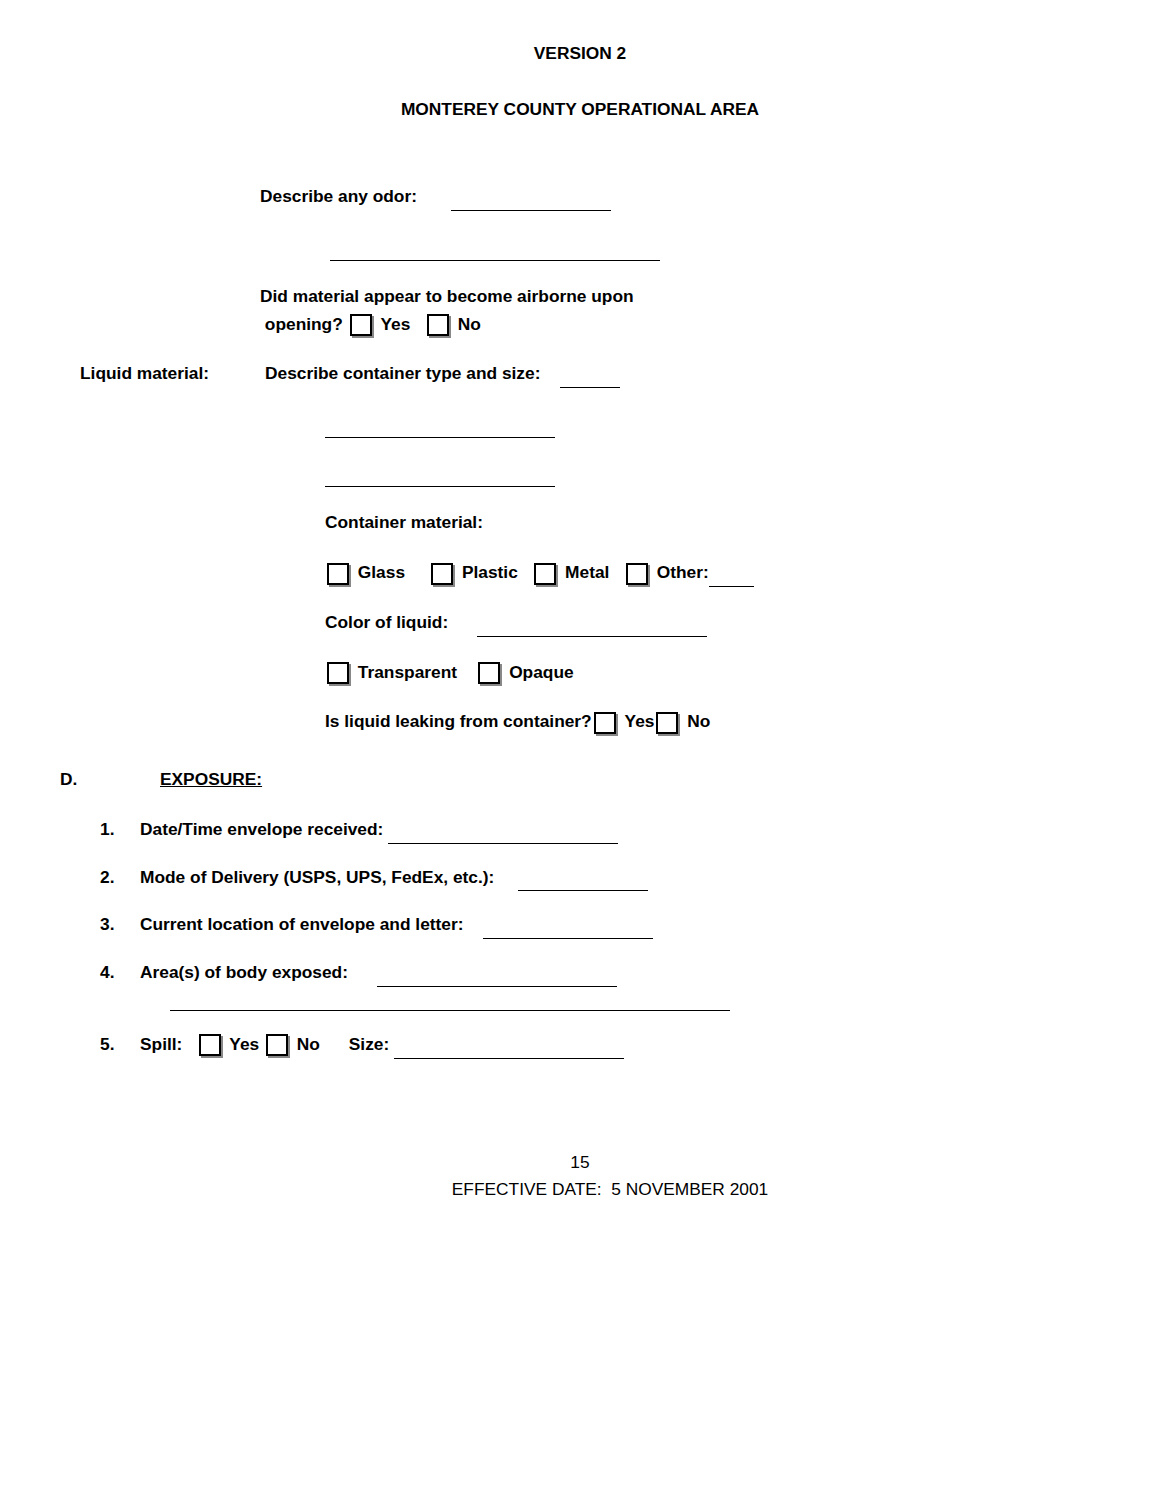VERSION 2
MONTEREY COUNTY OPERATIONAL AREA
Describe any odor:
Did material appear to become airborne upon
opening? Yes No
Liquid material: Describe container type and size:
Container material:
Glass Plastic Metal Other:
Color of liquid:
Transparent Opaque
Is liquid leaking from container? Yes No
D. EXPOSURE:
1. Date/Time envelope received:
2. Mode of Delivery (USPS, UPS, FedEx, etc.):
3. Current location of envelope and letter:
4. Area(s) of body exposed:
5. Spill: Yes No Size:
15
EFFECTIVE DATE: 5 NOVEMBER 2001